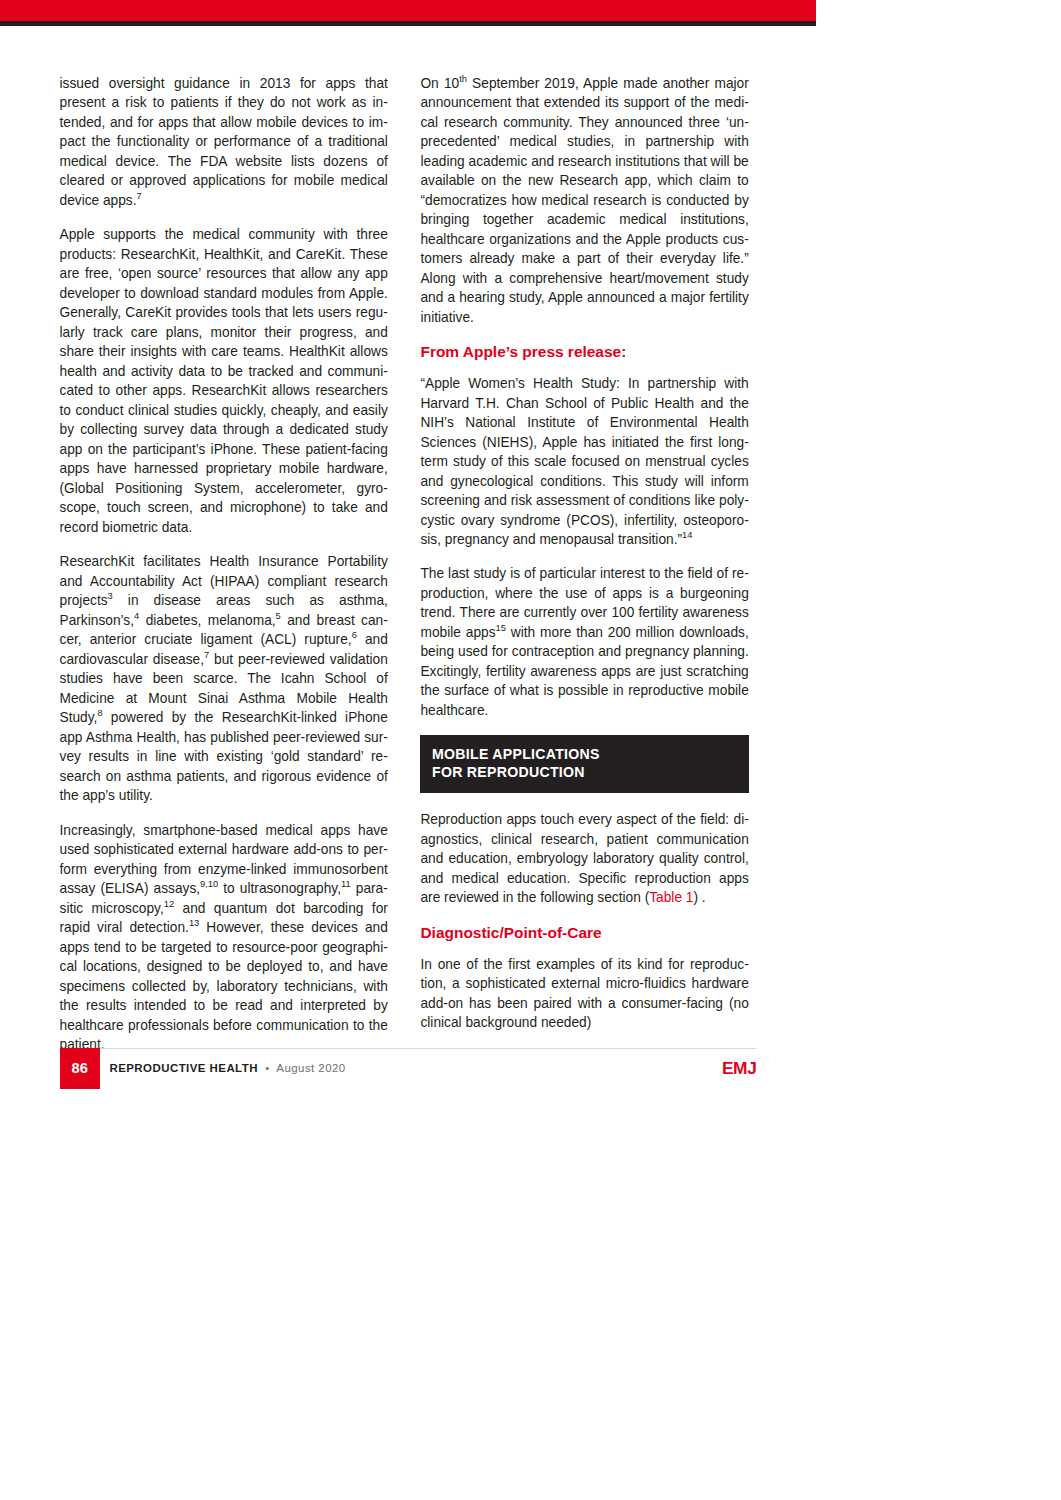issued oversight guidance in 2013 for apps that present a risk to patients if they do not work as intended, and for apps that allow mobile devices to impact the functionality or performance of a traditional medical device. The FDA website lists dozens of cleared or approved applications for mobile medical device apps.7
Apple supports the medical community with three products: ResearchKit, HealthKit, and CareKit. These are free, ‘open source’ resources that allow any app developer to download standard modules from Apple. Generally, CareKit provides tools that lets users regularly track care plans, monitor their progress, and share their insights with care teams. HealthKit allows health and activity data to be tracked and communicated to other apps. ResearchKit allows researchers to conduct clinical studies quickly, cheaply, and easily by collecting survey data through a dedicated study app on the participant’s iPhone. These patient-facing apps have harnessed proprietary mobile hardware, (Global Positioning System, accelerometer, gyroscope, touch screen, and microphone) to take and record biometric data.
ResearchKit facilitates Health Insurance Portability and Accountability Act (HIPAA) compliant research projects3 in disease areas such as asthma, Parkinson’s,4 diabetes, melanoma,5 and breast cancer, anterior cruciate ligament (ACL) rupture,6 and cardiovascular disease,7 but peer-reviewed validation studies have been scarce. The Icahn School of Medicine at Mount Sinai Asthma Mobile Health Study,8 powered by the ResearchKit-linked iPhone app Asthma Health, has published peer-reviewed survey results in line with existing ‘gold standard’ research on asthma patients, and rigorous evidence of the app’s utility.
Increasingly, smartphone-based medical apps have used sophisticated external hardware add-ons to perform everything from enzyme-linked immunosorbent assay (ELISA) assays,9,10 to ultrasonography,11 parasitic microscopy,12 and quantum dot barcoding for rapid viral detection.13 However, these devices and apps tend to be targeted to resource-poor geographical locations, designed to be deployed to, and have specimens collected by, laboratory technicians, with the results intended to be read and interpreted by healthcare professionals before communication to the patient.
On 10th September 2019, Apple made another major announcement that extended its support of the medical research community. They announced three ‘unprecedented’ medical studies, in partnership with leading academic and research institutions that will be available on the new Research app, which claim to “democratizes how medical research is conducted by bringing together academic medical institutions, healthcare organizations and the Apple products customers already make a part of their everyday life.” Along with a comprehensive heart/movement study and a hearing study, Apple announced a major fertility initiative.
From Apple’s press release:
“Apple Women’s Health Study: In partnership with Harvard T.H. Chan School of Public Health and the NIH’s National Institute of Environmental Health Sciences (NIEHS), Apple has initiated the first long-term study of this scale focused on menstrual cycles and gynecological conditions. This study will inform screening and risk assessment of conditions like polycystic ovary syndrome (PCOS), infertility, osteoporosis, pregnancy and menopausal transition.”14
The last study is of particular interest to the field of reproduction, where the use of apps is a burgeoning trend. There are currently over 100 fertility awareness mobile apps15 with more than 200 million downloads, being used for contraception and pregnancy planning. Excitingly, fertility awareness apps are just scratching the surface of what is possible in reproductive mobile healthcare.
Mobile applications
for reproduction
Reproduction apps touch every aspect of the field: diagnostics, clinical research, patient communication and education, embryology laboratory quality control, and medical education. Specific reproduction apps are reviewed in the following section (Table 1) .
Diagnostic/Point-of-Care
In one of the first examples of its kind for reproduction, a sophisticated external micro-fluidics hardware add-on has been paired with a consumer-facing (no clinical background needed)
86
REPRODUCTIVE HEALTH • August 2020
EMJ